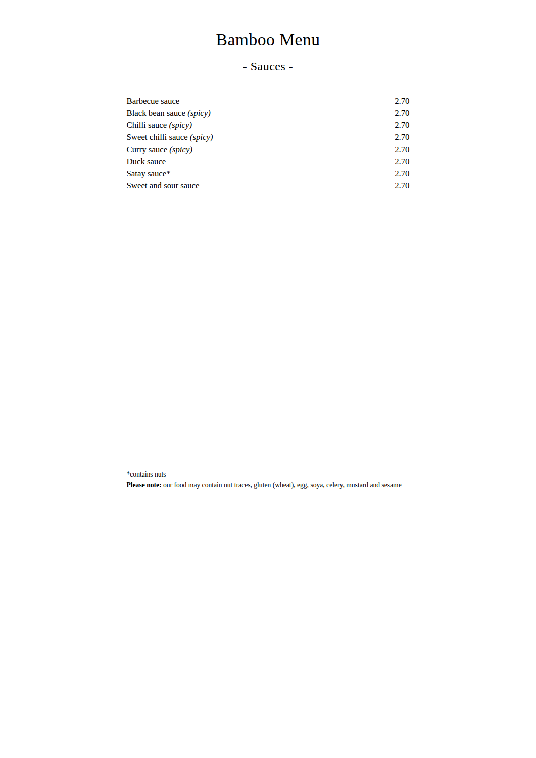Bamboo Menu
- Sauces -
| Barbecue sauce | 2.70 |
| Black bean sauce (spicy) | 2.70 |
| Chilli sauce (spicy) | 2.70 |
| Sweet chilli sauce (spicy) | 2.70 |
| Curry sauce (spicy) | 2.70 |
| Duck sauce | 2.70 |
| Satay sauce* | 2.70 |
| Sweet and sour sauce | 2.70 |
*contains nuts
Please note: our food may contain nut traces, gluten (wheat), egg, soya, celery, mustard and sesame